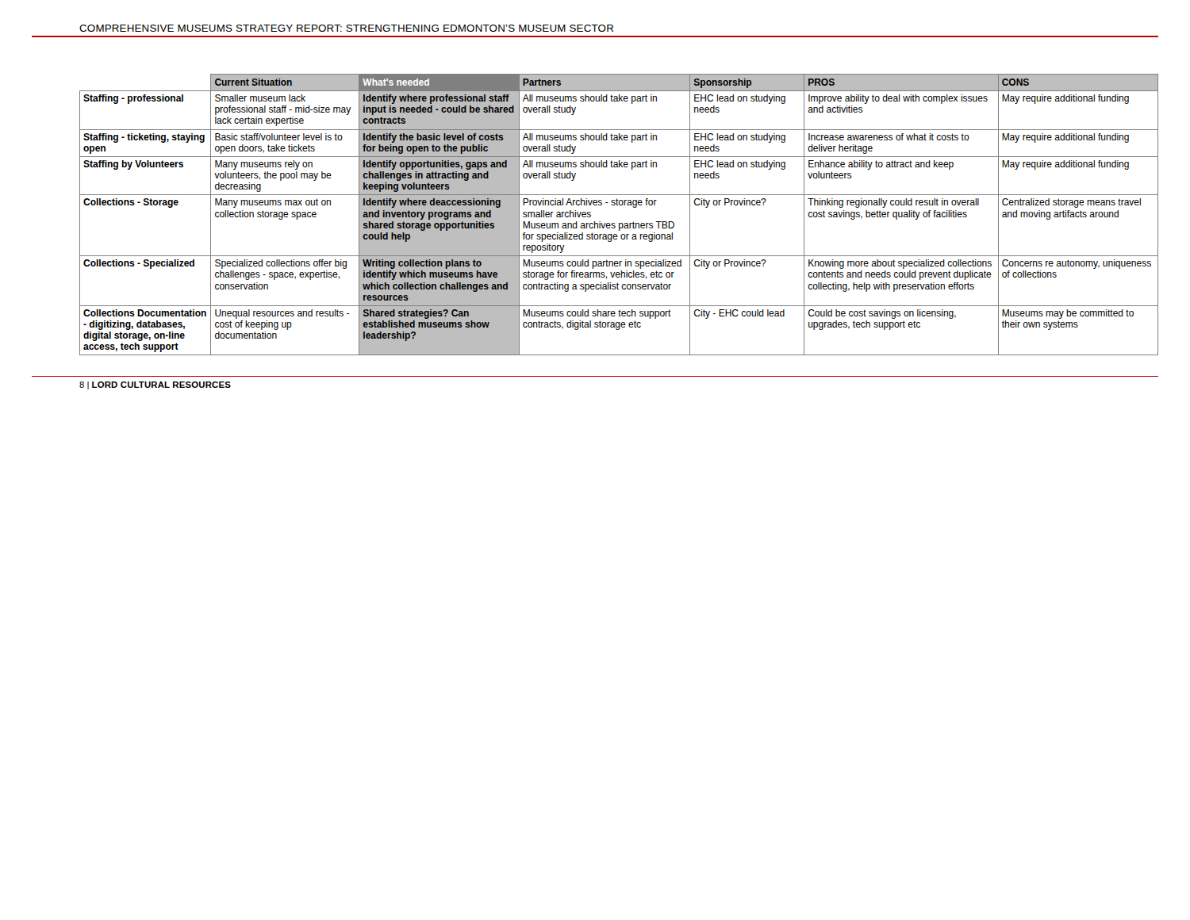COMPREHENSIVE MUSEUMS STRATEGY REPORT: STRENGTHENING EDMONTON’S MUSEUM SECTOR
| | Current Situation | What's needed | Partners | Sponsorship | PROS | CONS |
| --- | --- | --- | --- | --- | --- | --- |
| Staffing - professional | Smaller museum lack professional staff - mid-size may lack certain expertise | Identify where professional staff input is needed - could be shared contracts | All museums should take part in overall study | EHC lead on studying needs | Improve ability to deal with complex issues and activities | May require additional funding |
| Staffing - ticketing, staying open | Basic staff/volunteer level is to open doors, take tickets | Identify the basic level of costs for being open to the public | All museums should take part in overall study | EHC lead on studying needs | Increase awareness of what it costs to deliver heritage | May require additional funding |
| Staffing by Volunteers | Many museums rely on volunteers, the pool may be decreasing | Identify opportunities, gaps and challenges in attracting and keeping volunteers | All museums should take part in overall study | EHC lead on studying needs | Enhance ability to attract and keep volunteers | May require additional funding |
| Collections - Storage | Many museums max out on collection storage space | Identify where deaccessioning and inventory programs and shared storage opportunities could help | Provincial Archives - storage for smaller archives Museum and archives partners TBD for specialized storage or a regional repository | City or Province? | Thinking regionally could result in overall cost savings, better quality of facilities | Centralized storage means travel and moving artifacts around |
| Collections - Specialized | Specialized collections offer big challenges - space, expertise, conservation | Writing collection plans to identify which museums have which collection challenges and resources | Museums could partner in specialized storage for firearms, vehicles, etc or contracting a specialist conservator | City or Province? | Knowing more about specialized collections contents and needs could prevent duplicate collecting, help with preservation efforts | Concerns re autonomy, uniqueness of collections |
| Collections Documentation - digitizing, databases, digital storage, on-line access, tech support | Unequal resources and results - cost of keeping up documentation | Shared strategies? Can established museums show leadership? | Museums could share tech support contracts, digital storage etc | City - EHC could lead | Could be cost savings on licensing, upgrades, tech support etc | Museums may be committed to their own systems |
8 | LORD CULTURAL RESOURCES